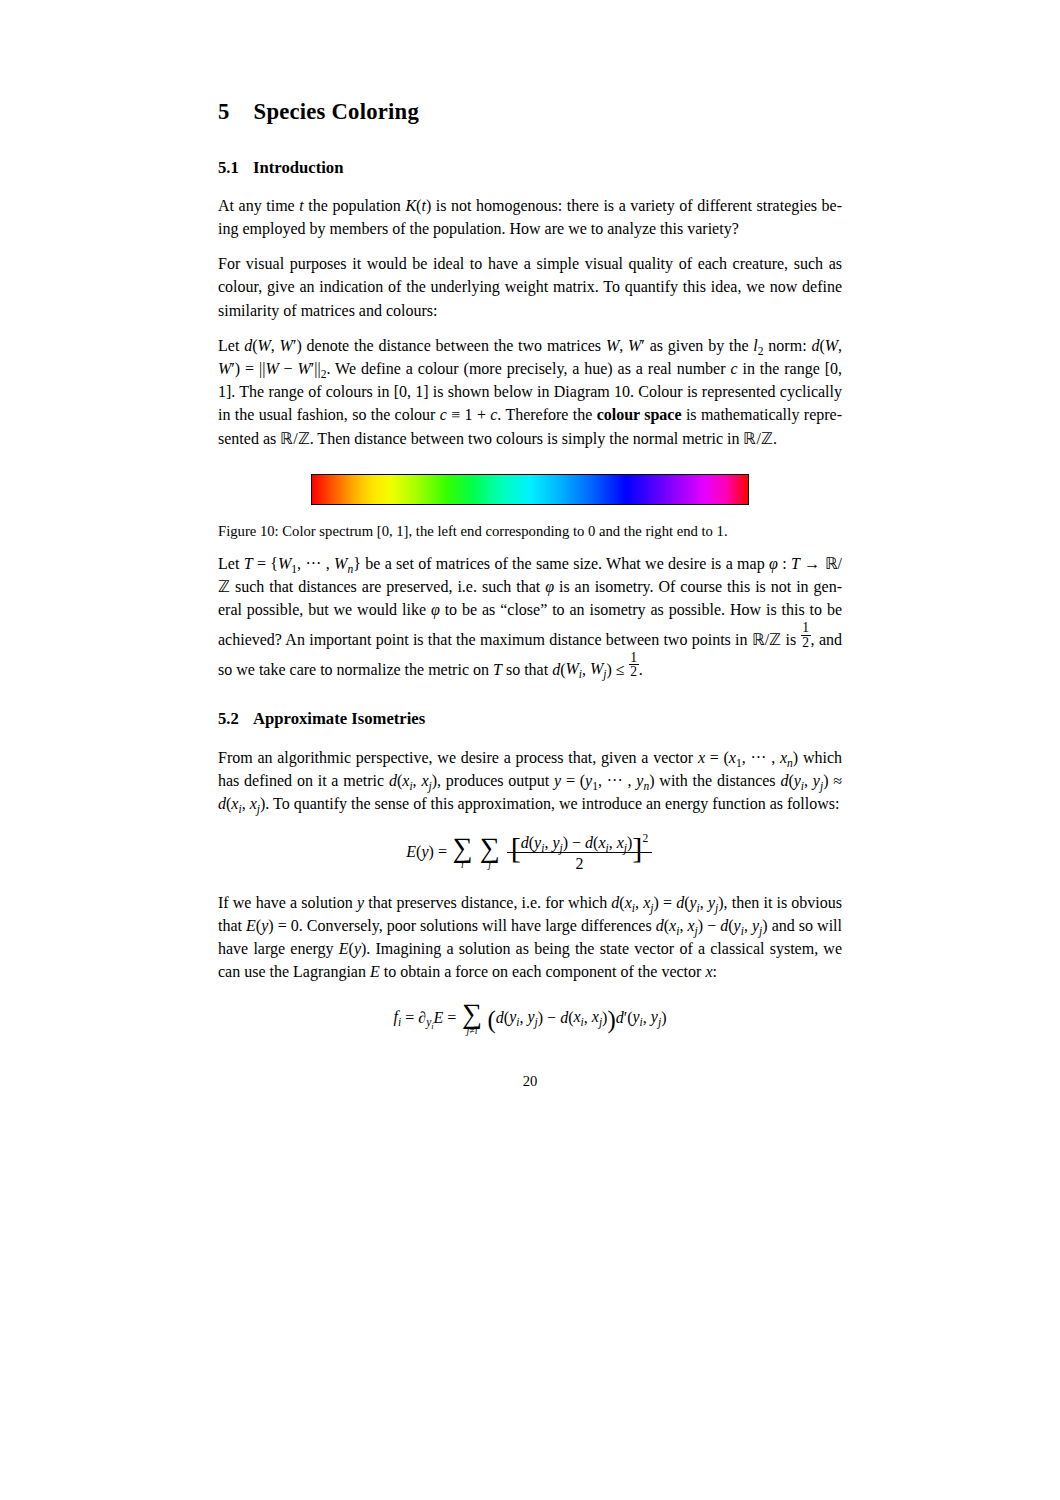5 Species Coloring
5.1 Introduction
At any time t the population K(t) is not homogenous: there is a variety of different strategies being employed by members of the population. How are we to analyze this variety?
For visual purposes it would be ideal to have a simple visual quality of each creature, such as colour, give an indication of the underlying weight matrix. To quantify this idea, we now define similarity of matrices and colours:
Let d(W, W′) denote the distance between the two matrices W, W′ as given by the l2 norm: d(W, W′) = ||W − W′||2. We define a colour (more precisely, a hue) as a real number c in the range [0, 1]. The range of colours in [0, 1] is shown below in Diagram 10. Colour is represented cyclically in the usual fashion, so the colour c ≡ 1 + c. Therefore the colour space is mathematically represented as ℝ/ℤ. Then distance between two colours is simply the normal metric in ℝ/ℤ.
Figure 10: Color spectrum [0, 1], the left end corresponding to 0 and the right end to 1.
Let T = {W1, ··· , Wn} be a set of matrices of the same size. What we desire is a map φ : T → ℝ/ℤ such that distances are preserved, i.e. such that φ is an isometry. Of course this is not in general possible, but we would like φ to be as “close” to an isometry as possible. How is this to be achieved? An important point is that the maximum distance between two points in ℝ/ℤ is 12, and so we take care to normalize the metric on T so that d(Wi, Wj) ≤ 12.
5.2 Approximate Isometries
From an algorithmic perspective, we desire a process that, given a vector x = (x1, ··· , xn) which has defined on it a metric d(xi, xj), produces output y = (y1, ··· , yn) with the distances d(yi, yj) ≈ d(xi, xj). To quantify the sense of this approximation, we introduce an energy function as follows:
E(y) = ∑i ∑j [d(yi, yj) − d(xi, xj)]2 2
If we have a solution y that preserves distance, i.e. for which d(xi, xj) = d(yi, yj), then it is obvious that E(y) = 0. Conversely, poor solutions will have large differences d(xi, xj) − d(yi, yj) and so will have large energy E(y). Imagining a solution as being the state vector of a classical system, we can use the Lagrangian E to obtain a force on each component of the vector x:
fi = ∂yiE = ∑j≠i (d(yi, yj) − d(xi, xj)) d′(yi, yj)
20